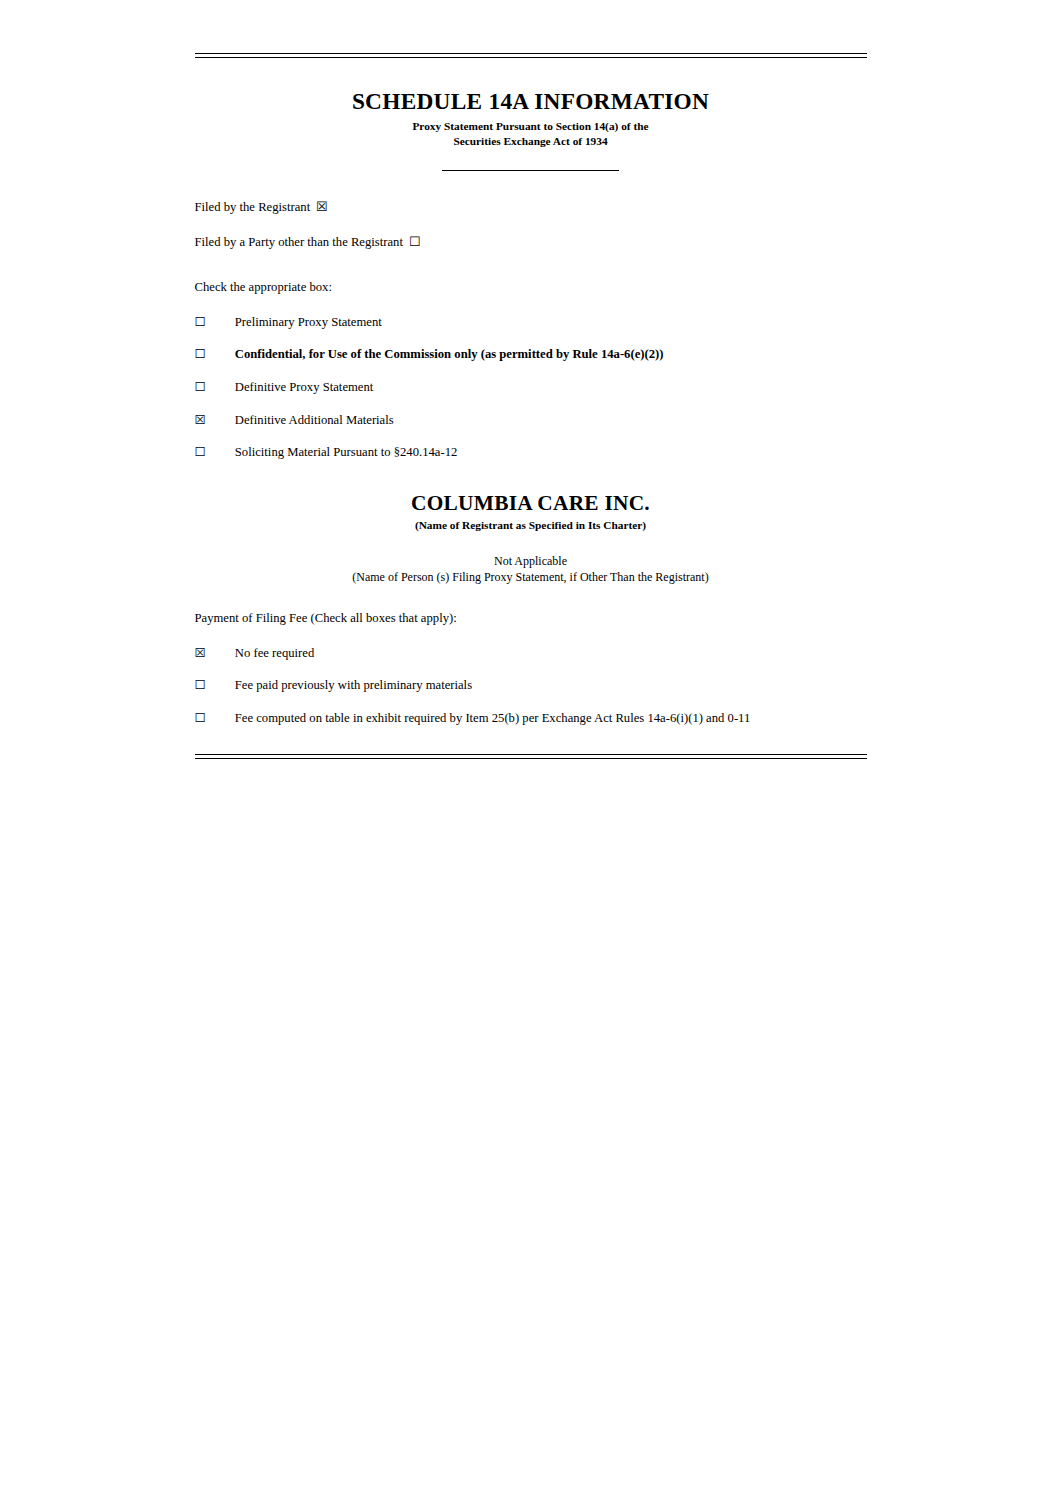SCHEDULE 14A INFORMATION
Proxy Statement Pursuant to Section 14(a) of the
Securities Exchange Act of 1934
Filed by the Registrant ☒
Filed by a Party other than the Registrant ☐
Check the appropriate box:
☐
Preliminary Proxy Statement
☐
Confidential, for Use of the Commission only (as permitted by Rule 14a-6(e)(2))
☐
Definitive Proxy Statement
☒
Definitive Additional Materials
☐
Soliciting Material Pursuant to §240.14a-12
COLUMBIA CARE INC.
(Name of Registrant as Specified in Its Charter)
Not Applicable
(Name of Person (s) Filing Proxy Statement, if Other Than the Registrant)
Payment of Filing Fee (Check all boxes that apply):
☒
No fee required
☐
Fee paid previously with preliminary materials
☐
Fee computed on table in exhibit required by Item 25(b) per Exchange Act Rules 14a-6(i)(1) and 0-11